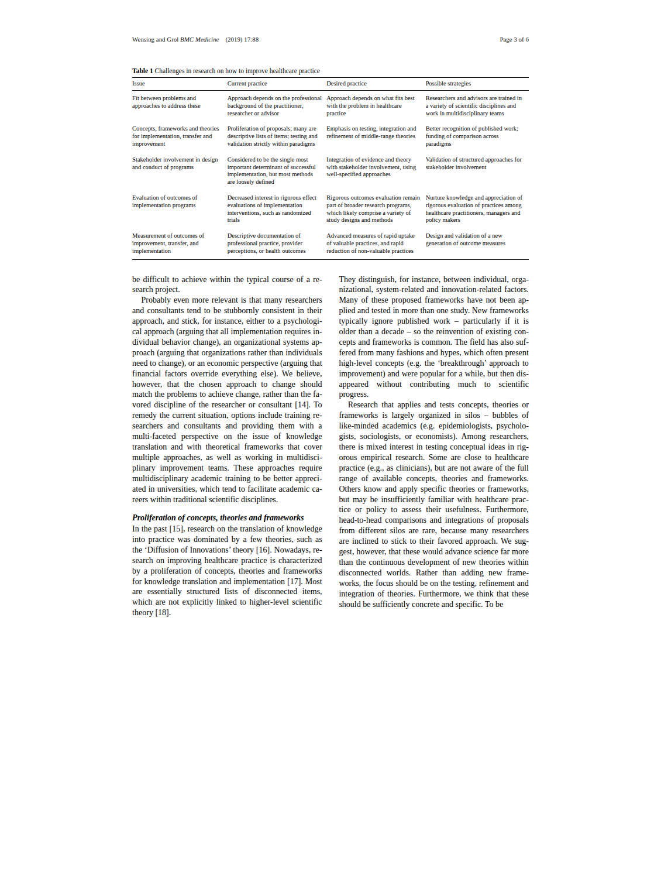Wensing and Grol BMC Medicine (2019) 17:88
Page 3 of 6
Table 1 Challenges in research on how to improve healthcare practice
| Issue | Current practice | Desired practice | Possible strategies |
| --- | --- | --- | --- |
| Fit between problems and approaches to address these | Approach depends on the professional background of the practitioner, researcher or advisor | Approach depends on what fits best with the problem in healthcare practice | Researchers and advisors are trained in a variety of scientific disciplines and work in multidisciplinary teams |
| Concepts, frameworks and theories for implementation, transfer and improvement | Proliferation of proposals; many are descriptive lists of items; testing and validation strictly within paradigms | Emphasis on testing, integration and refinement of middle-range theories | Better recognition of published work; funding of comparison across paradigms |
| Stakeholder involvement in design and conduct of programs | Considered to be the single most important determinant of successful implementation, but most methods are loosely defined | Integration of evidence and theory with stakeholder involvement, using well-specified approaches | Validation of structured approaches for stakeholder involvement |
| Evaluation of outcomes of implementation programs | Decreased interest in rigorous effect evaluations of implementation interventions, such as randomized trials | Rigorous outcomes evaluation remain part of broader research programs, which likely comprise a variety of study designs and methods | Nurture knowledge and appreciation of rigorous evaluation of practices among healthcare practitioners, managers and policy makers |
| Measurement of outcomes of improvement, transfer, and implementation | Descriptive documentation of professional practice, provider perceptions, or health outcomes | Advanced measures of rapid uptake of valuable practices, and rapid reduction of non-valuable practices | Design and validation of a new generation of outcome measures |
be difficult to achieve within the typical course of a research project.
Probably even more relevant is that many researchers and consultants tend to be stubbornly consistent in their approach, and stick, for instance, either to a psychological approach (arguing that all implementation requires individual behavior change), an organizational systems approach (arguing that organizations rather than individuals need to change), or an economic perspective (arguing that financial factors override everything else). We believe, however, that the chosen approach to change should match the problems to achieve change, rather than the favored discipline of the researcher or consultant [14]. To remedy the current situation, options include training researchers and consultants and providing them with a multi-faceted perspective on the issue of knowledge translation and with theoretical frameworks that cover multiple approaches, as well as working in multidisciplinary improvement teams. These approaches require multidisciplinary academic training to be better appreciated in universities, which tend to facilitate academic careers within traditional scientific disciplines.
Proliferation of concepts, theories and frameworks
In the past [15], research on the translation of knowledge into practice was dominated by a few theories, such as the ‘Diffusion of Innovations’ theory [16]. Nowadays, research on improving healthcare practice is characterized by a proliferation of concepts, theories and frameworks for knowledge translation and implementation [17]. Most are essentially structured lists of disconnected items, which are not explicitly linked to higher-level scientific theory [18].
They distinguish, for instance, between individual, organizational, system-related and innovation-related factors. Many of these proposed frameworks have not been applied and tested in more than one study. New frameworks typically ignore published work – particularly if it is older than a decade – so the reinvention of existing concepts and frameworks is common. The field has also suffered from many fashions and hypes, which often present high-level concepts (e.g. the ‘breakthrough’ approach to improvement) and were popular for a while, but then disappeared without contributing much to scientific progress.
Research that applies and tests concepts, theories or frameworks is largely organized in silos – bubbles of like-minded academics (e.g. epidemiologists, psychologists, sociologists, or economists). Among researchers, there is mixed interest in testing conceptual ideas in rigorous empirical research. Some are close to healthcare practice (e.g., as clinicians), but are not aware of the full range of available concepts, theories and frameworks. Others know and apply specific theories or frameworks, but may be insufficiently familiar with healthcare practice or policy to assess their usefulness. Furthermore, head-to-head comparisons and integrations of proposals from different silos are rare, because many researchers are inclined to stick to their favored approach. We suggest, however, that these would advance science far more than the continuous development of new theories within disconnected worlds. Rather than adding new frameworks, the focus should be on the testing, refinement and integration of theories. Furthermore, we think that these should be sufficiently concrete and specific. To be